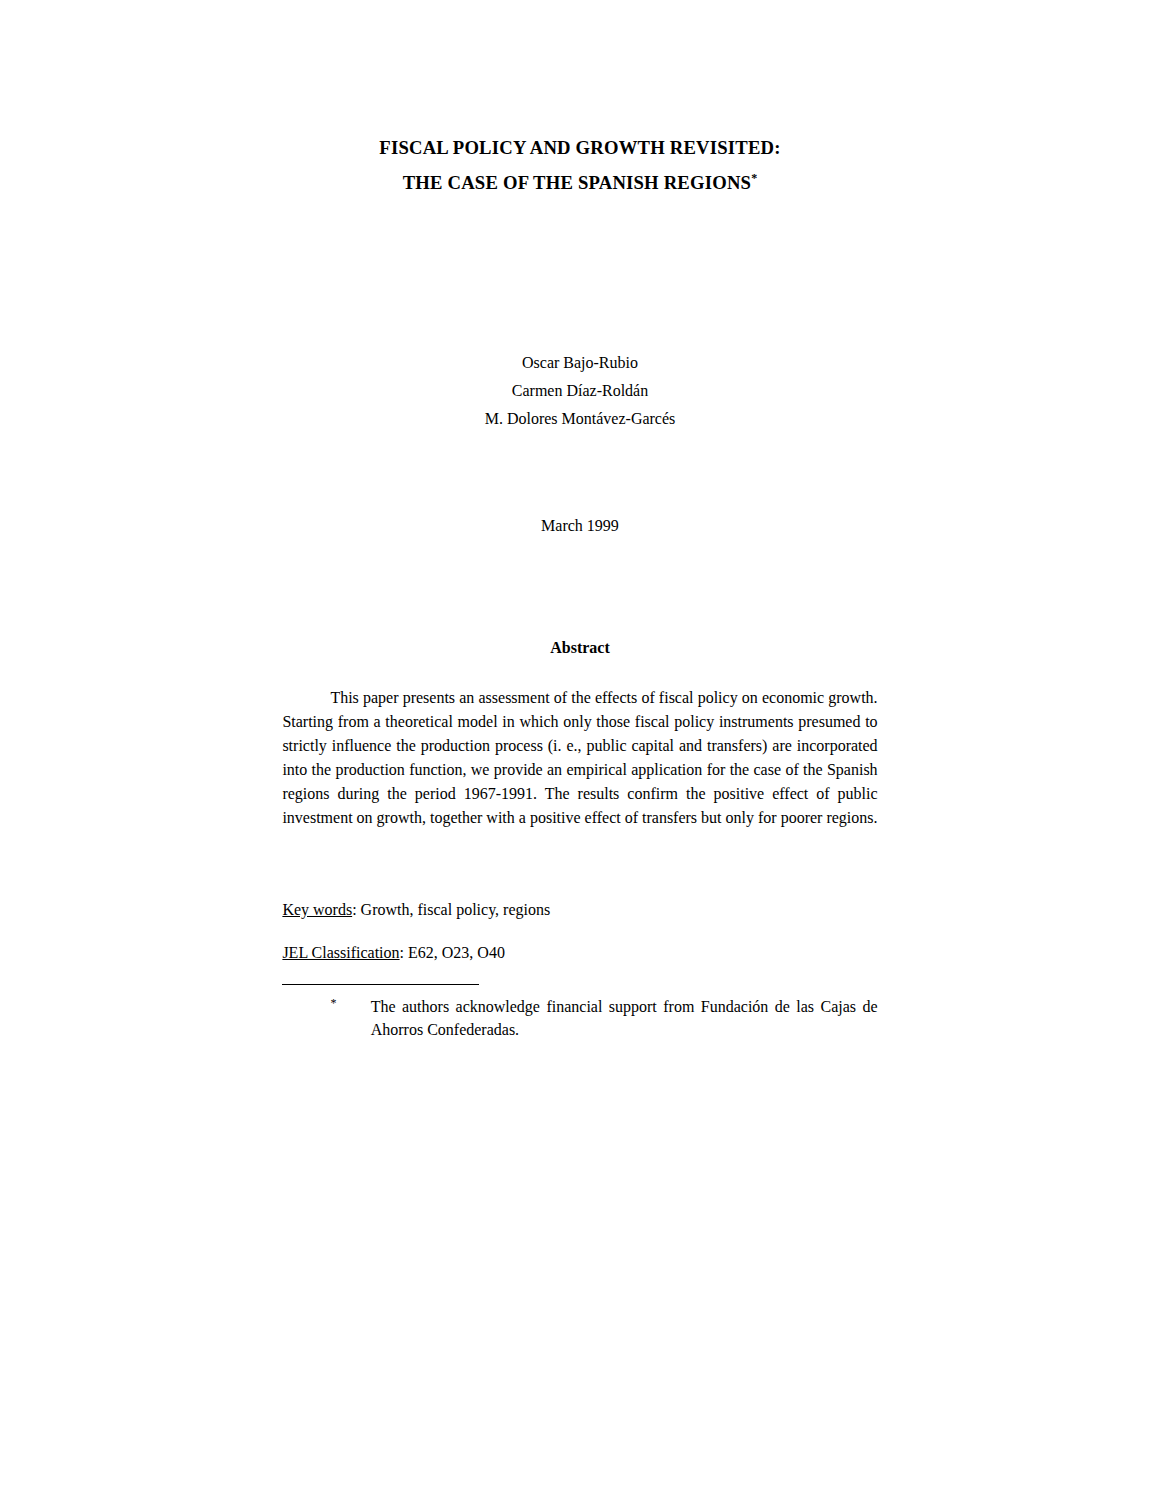FISCAL POLICY AND GROWTH REVISITED:
THE CASE OF THE SPANISH REGIONS*
Oscar Bajo-Rubio
Carmen Díaz-Roldán
M. Dolores Montávez-Garcés
March 1999
Abstract
This paper presents an assessment of the effects of fiscal policy on economic growth. Starting from a theoretical model in which only those fiscal policy instruments presumed to strictly influence the production process (i. e., public capital and transfers) are incorporated into the production function, we provide an empirical application for the case of the Spanish regions during the period 1967-1991. The results confirm the positive effect of public investment on growth, together with a positive effect of transfers but only for poorer regions.
Key words: Growth, fiscal policy, regions
JEL Classification: E62, O23, O40
*
The authors acknowledge financial support from Fundación de las Cajas de Ahorros Confederadas.